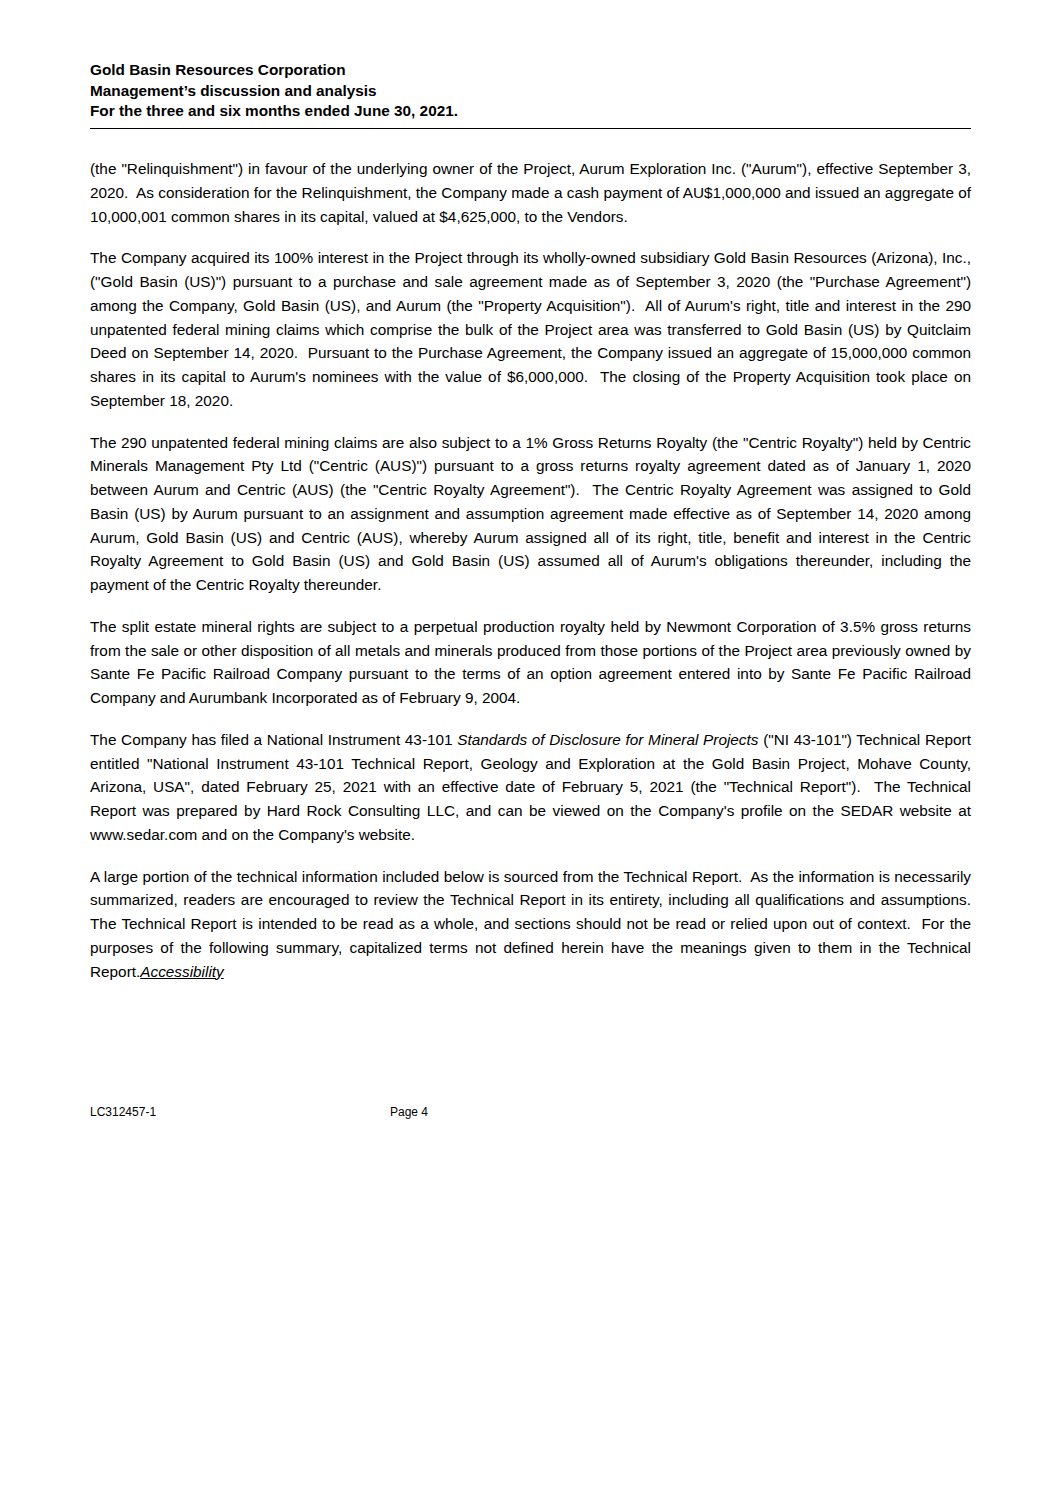Gold Basin Resources Corporation
Management’s discussion and analysis
For the three and six months ended June 30, 2021.
(the "Relinquishment") in favour of the underlying owner of the Project, Aurum Exploration Inc. ("Aurum"), effective September 3, 2020. As consideration for the Relinquishment, the Company made a cash payment of AU$1,000,000 and issued an aggregate of 10,000,001 common shares in its capital, valued at $4,625,000, to the Vendors.
The Company acquired its 100% interest in the Project through its wholly-owned subsidiary Gold Basin Resources (Arizona), Inc., ("Gold Basin (US)") pursuant to a purchase and sale agreement made as of September 3, 2020 (the "Purchase Agreement") among the Company, Gold Basin (US), and Aurum (the "Property Acquisition"). All of Aurum's right, title and interest in the 290 unpatented federal mining claims which comprise the bulk of the Project area was transferred to Gold Basin (US) by Quitclaim Deed on September 14, 2020. Pursuant to the Purchase Agreement, the Company issued an aggregate of 15,000,000 common shares in its capital to Aurum's nominees with the value of $6,000,000. The closing of the Property Acquisition took place on September 18, 2020.
The 290 unpatented federal mining claims are also subject to a 1% Gross Returns Royalty (the "Centric Royalty") held by Centric Minerals Management Pty Ltd ("Centric (AUS)") pursuant to a gross returns royalty agreement dated as of January 1, 2020 between Aurum and Centric (AUS) (the "Centric Royalty Agreement"). The Centric Royalty Agreement was assigned to Gold Basin (US) by Aurum pursuant to an assignment and assumption agreement made effective as of September 14, 2020 among Aurum, Gold Basin (US) and Centric (AUS), whereby Aurum assigned all of its right, title, benefit and interest in the Centric Royalty Agreement to Gold Basin (US) and Gold Basin (US) assumed all of Aurum's obligations thereunder, including the payment of the Centric Royalty thereunder.
The split estate mineral rights are subject to a perpetual production royalty held by Newmont Corporation of 3.5% gross returns from the sale or other disposition of all metals and minerals produced from those portions of the Project area previously owned by Sante Fe Pacific Railroad Company pursuant to the terms of an option agreement entered into by Sante Fe Pacific Railroad Company and Aurumbank Incorporated as of February 9, 2004.
The Company has filed a National Instrument 43-101 Standards of Disclosure for Mineral Projects ("NI 43-101") Technical Report entitled "National Instrument 43-101 Technical Report, Geology and Exploration at the Gold Basin Project, Mohave County, Arizona, USA", dated February 25, 2021 with an effective date of February 5, 2021 (the "Technical Report"). The Technical Report was prepared by Hard Rock Consulting LLC, and can be viewed on the Company's profile on the SEDAR website at www.sedar.com and on the Company's website.
A large portion of the technical information included below is sourced from the Technical Report. As the information is necessarily summarized, readers are encouraged to review the Technical Report in its entirety, including all qualifications and assumptions. The Technical Report is intended to be read as a whole, and sections should not be read or relied upon out of context. For the purposes of the following summary, capitalized terms not defined herein have the meanings given to them in the Technical Report.Accessibility
LC312457-1
Page 4